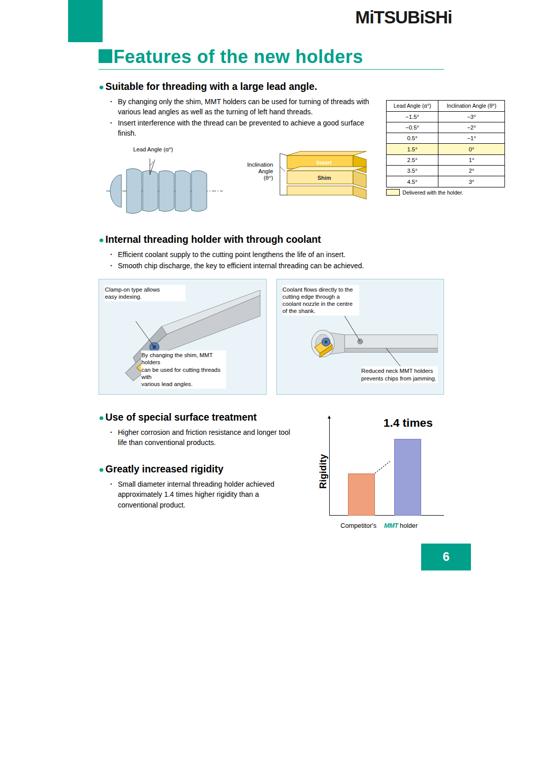MiTSUBiSHi
Features of the new holders
●Suitable for threading with a large lead angle.
By changing only the shim, MMT holders can be used for turning of threads with various lead angles as well as the turning of left hand threads.
Insert interference with the thread can be prevented to achieve a good surface finish.
Lead Angle (α°)
Inclination
Angle
(θ°)
Insert Shim
| Lead Angle (α°) | Inclination Angle (θ°) |
| --- | --- |
| −1.5° | −3° |
| −0.5° | −2° |
| 0.5° | −1° |
| 1.5° | 0° |
| 2.5° | 1° |
| 3.5° | 2° |
| 4.5° | 3° |
Delivered with the holder.
●Internal threading holder with through coolant
Efficient coolant supply to the cutting point lengthens the life of an insert.
Smooth chip discharge, the key to efficient internal threading can be achieved.
Clamp-on type allows
easy indexing.
By changing the shim, MMT holders
can be used for cutting threads with
various lead angles.
Coolant flows directly to the
cutting edge through a
coolant nozzle in the centre
of the shank.
Reduced neck MMT holders
prevents chips from jamming.
●Use of special surface treatment
Higher corrosion and friction resistance and longer tool life than conventional products.
●Greatly increased rigidity
Small diameter internal threading holder achieved approximately 1.4 times higher rigidity than a conventional product.
1.4 times
Rigidity
Competitor's MMT holder
6